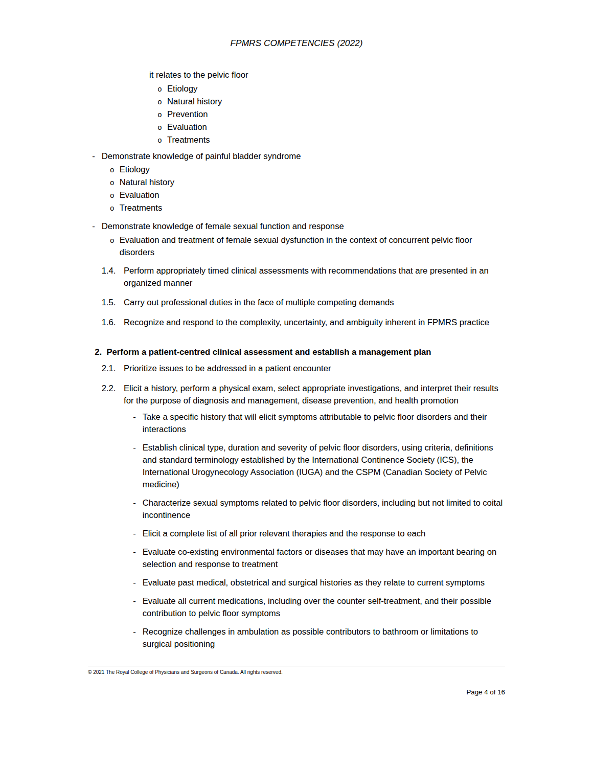FPMRS COMPETENCIES (2022)
it relates to the pelvic floor
Etiology
Natural history
Prevention
Evaluation
Treatments
Demonstrate knowledge of painful bladder syndrome
Etiology
Natural history
Evaluation
Treatments
Demonstrate knowledge of female sexual function and response
Evaluation and treatment of female sexual dysfunction in the context of concurrent pelvic floor disorders
1.4. Perform appropriately timed clinical assessments with recommendations that are presented in an organized manner
1.5. Carry out professional duties in the face of multiple competing demands
1.6. Recognize and respond to the complexity, uncertainty, and ambiguity inherent in FPMRS practice
2. Perform a patient-centred clinical assessment and establish a management plan
2.1. Prioritize issues to be addressed in a patient encounter
2.2. Elicit a history, perform a physical exam, select appropriate investigations, and interpret their results for the purpose of diagnosis and management, disease prevention, and health promotion
Take a specific history that will elicit symptoms attributable to pelvic floor disorders and their interactions
Establish clinical type, duration and severity of pelvic floor disorders, using criteria, definitions and standard terminology established by the International Continence Society (ICS), the International Urogynecology Association (IUGA) and the CSPM (Canadian Society of Pelvic medicine)
Characterize sexual symptoms related to pelvic floor disorders, including but not limited to coital incontinence
Elicit a complete list of all prior relevant therapies and the response to each
Evaluate co-existing environmental factors or diseases that may have an important bearing on selection and response to treatment
Evaluate past medical, obstetrical and surgical histories as they relate to current symptoms
Evaluate all current medications, including over the counter self-treatment, and their possible contribution to pelvic floor symptoms
Recognize challenges in ambulation as possible contributors to bathroom or limitations to surgical positioning
© 2021 The Royal College of Physicians and Surgeons of Canada. All rights reserved.
Page 4 of 16